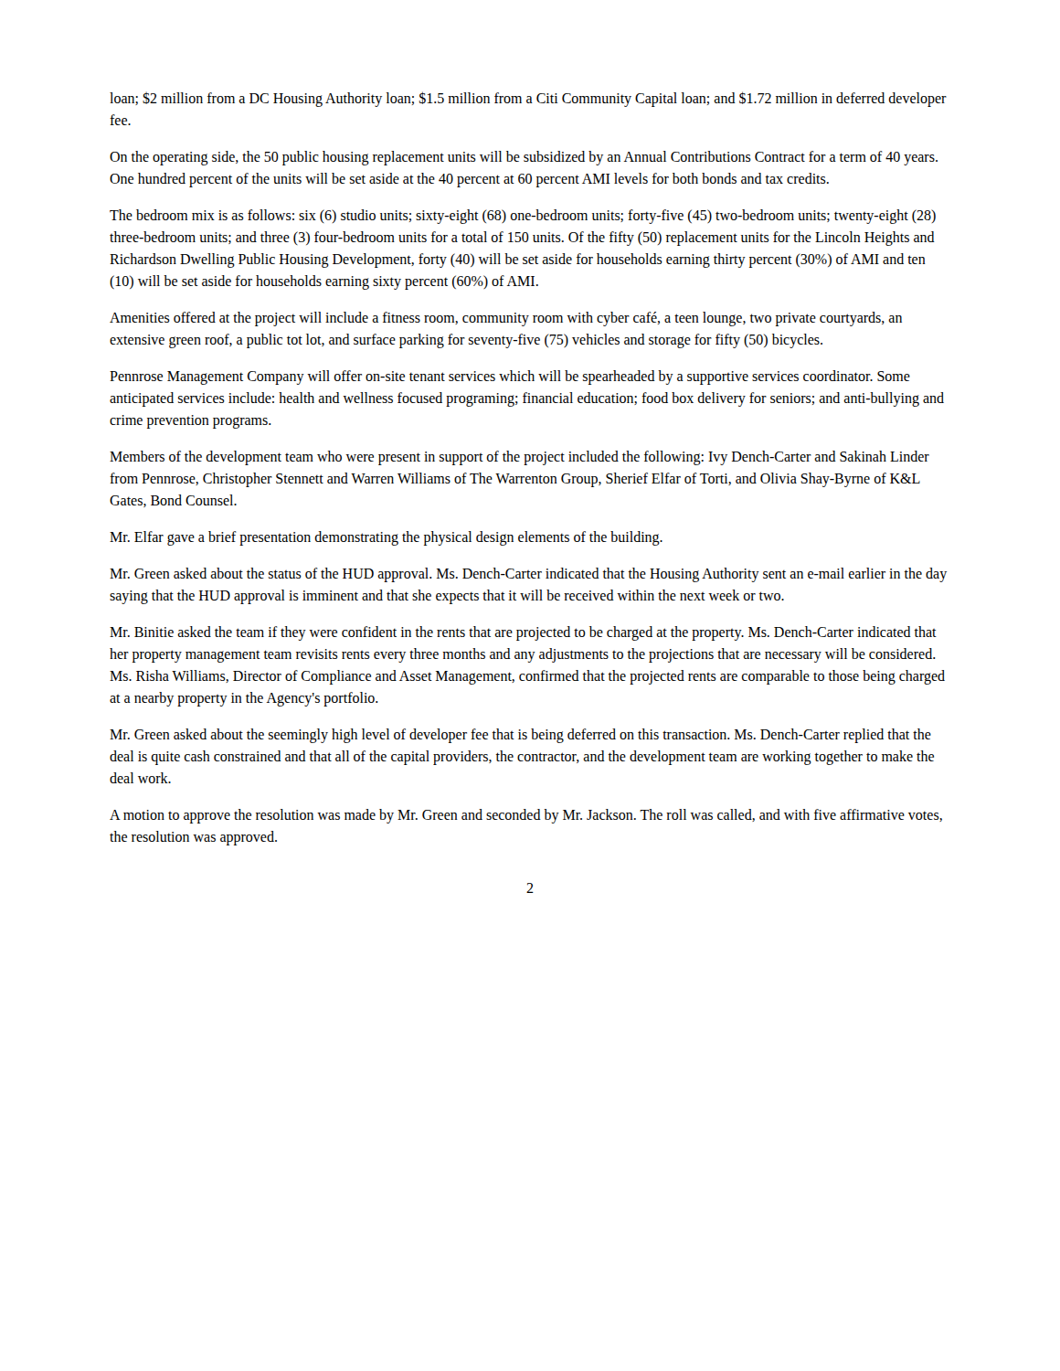loan; $2 million from a DC Housing Authority loan; $1.5 million from a Citi Community Capital loan; and $1.72 million in deferred developer fee.
On the operating side, the 50 public housing replacement units will be subsidized by an Annual Contributions Contract for a term of 40 years. One hundred percent of the units will be set aside at the 40 percent at 60 percent AMI levels for both bonds and tax credits.
The bedroom mix is as follows: six (6) studio units; sixty-eight (68) one-bedroom units; forty-five (45) two-bedroom units; twenty-eight (28) three-bedroom units; and three (3) four-bedroom units for a total of 150 units. Of the fifty (50) replacement units for the Lincoln Heights and Richardson Dwelling Public Housing Development, forty (40) will be set aside for households earning thirty percent (30%) of AMI and ten (10) will be set aside for households earning sixty percent (60%) of AMI.
Amenities offered at the project will include a fitness room, community room with cyber café, a teen lounge, two private courtyards, an extensive green roof, a public tot lot, and surface parking for seventy-five (75) vehicles and storage for fifty (50) bicycles.
Pennrose Management Company will offer on-site tenant services which will be spearheaded by a supportive services coordinator. Some anticipated services include: health and wellness focused programing; financial education; food box delivery for seniors; and anti-bullying and crime prevention programs.
Members of the development team who were present in support of the project included the following: Ivy Dench-Carter and Sakinah Linder from Pennrose, Christopher Stennett and Warren Williams of The Warrenton Group, Sherief Elfar of Torti, and Olivia Shay-Byrne of K&L Gates, Bond Counsel.
Mr. Elfar gave a brief presentation demonstrating the physical design elements of the building.
Mr. Green asked about the status of the HUD approval. Ms. Dench-Carter indicated that the Housing Authority sent an e-mail earlier in the day saying that the HUD approval is imminent and that she expects that it will be received within the next week or two.
Mr. Binitie asked the team if they were confident in the rents that are projected to be charged at the property. Ms. Dench-Carter indicated that her property management team revisits rents every three months and any adjustments to the projections that are necessary will be considered. Ms. Risha Williams, Director of Compliance and Asset Management, confirmed that the projected rents are comparable to those being charged at a nearby property in the Agency's portfolio.
Mr. Green asked about the seemingly high level of developer fee that is being deferred on this transaction. Ms. Dench-Carter replied that the deal is quite cash constrained and that all of the capital providers, the contractor, and the development team are working together to make the deal work.
A motion to approve the resolution was made by Mr. Green and seconded by Mr. Jackson. The roll was called, and with five affirmative votes, the resolution was approved.
2